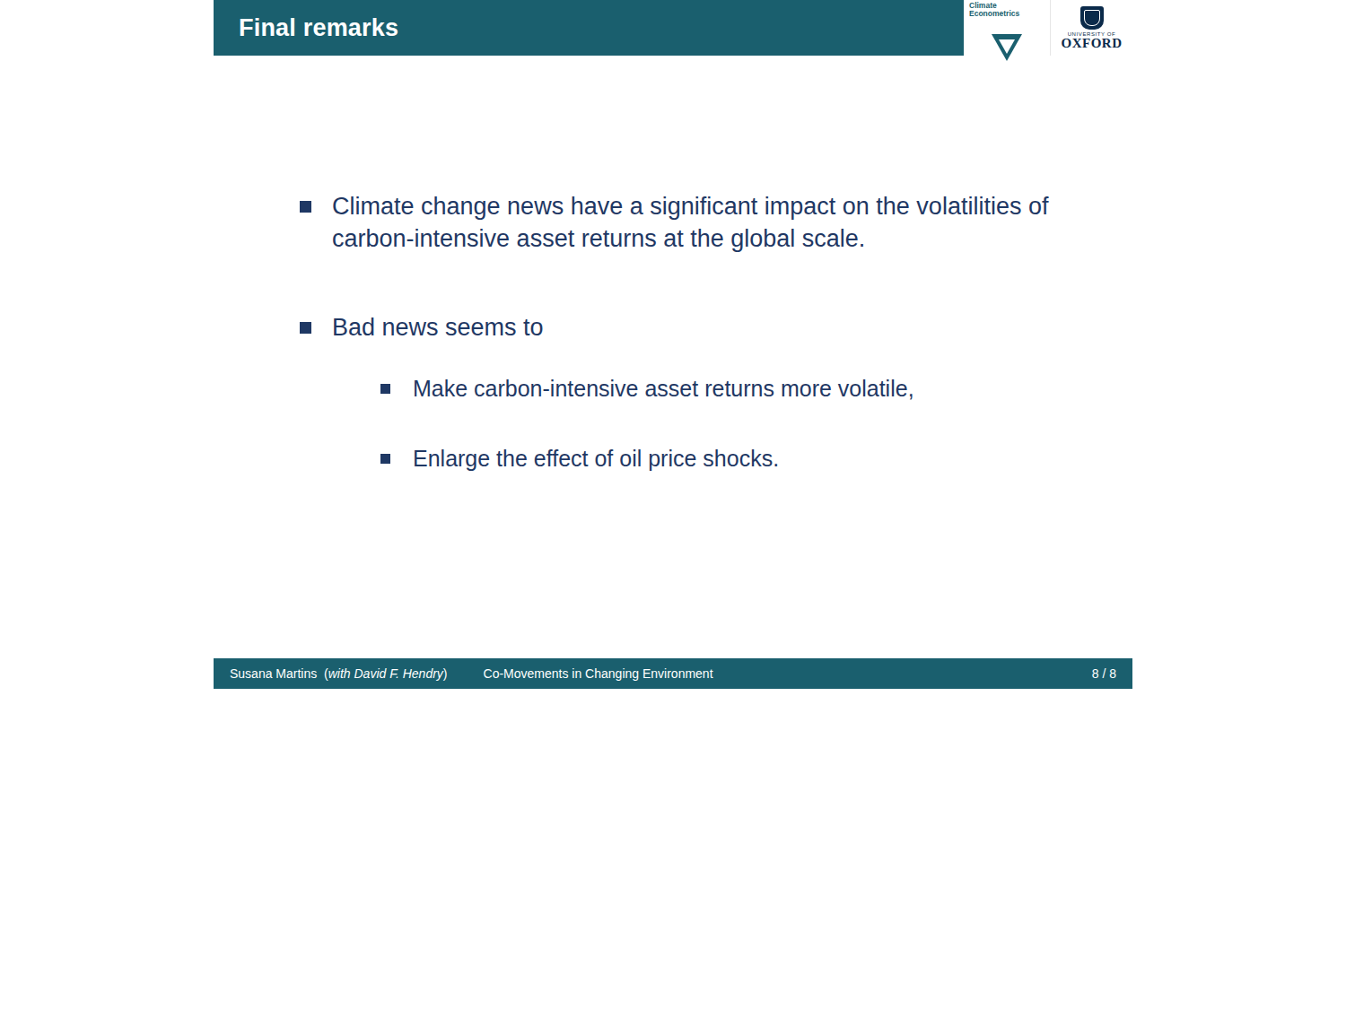Final remarks
Climate
Econometrics
UNIVERSITY OF
OXFORD
Climate change news have a significant impact on the volatilities of carbon-intensive asset returns at the global scale.
Bad news seems to
Make carbon-intensive asset returns more volatile,
Enlarge the effect of oil price shocks.
Susana Martins (with David F. Hendry) Co-Movements in Changing Environment 8 / 8